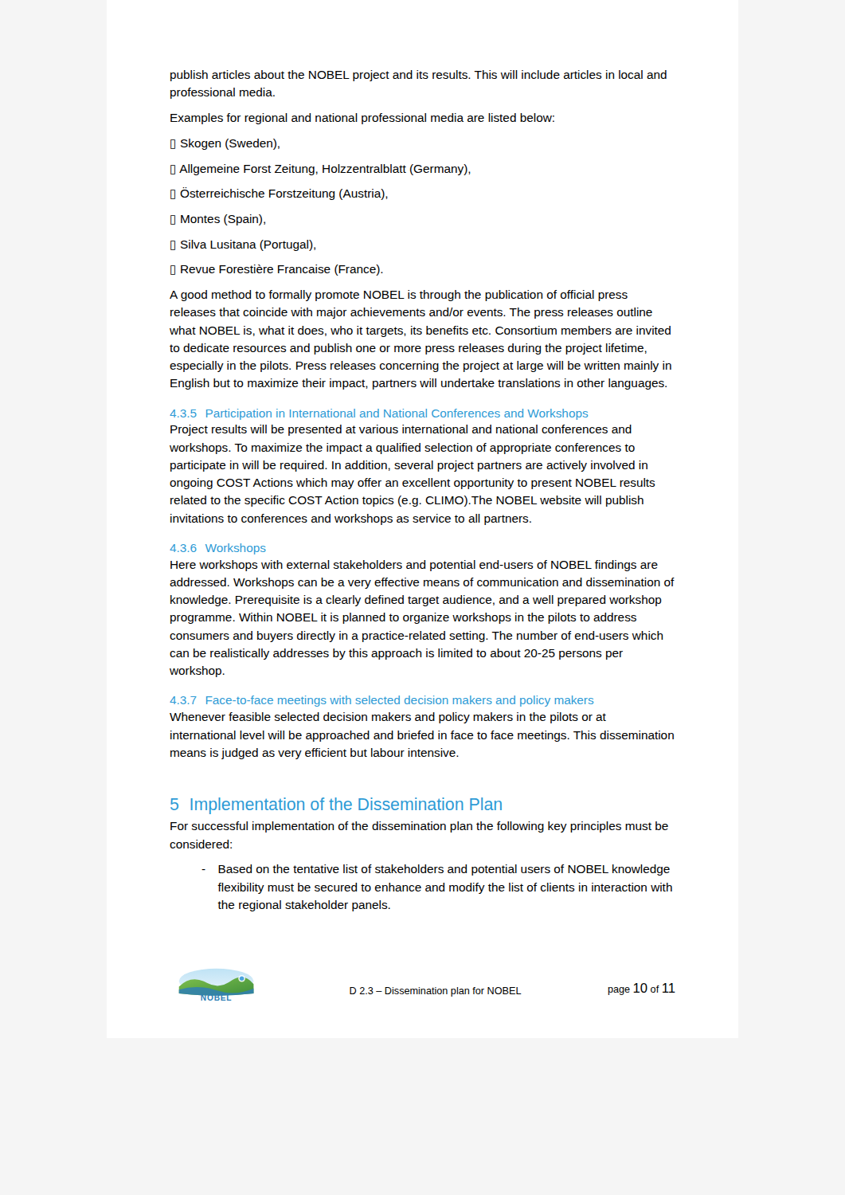publish articles about the NOBEL project and its results. This will include articles in local and professional media.
Examples for regional and national professional media are listed below:
▯ Skogen (Sweden),
▯ Allgemeine Forst Zeitung, Holzzentralblatt (Germany),
▯ Österreichische Forstzeitung (Austria),
▯ Montes (Spain),
▯ Silva Lusitana (Portugal),
▯ Revue Forestière Francaise (France).
A good method to formally promote NOBEL is through the publication of official press releases that coincide with major achievements and/or events. The press releases outline what NOBEL is, what it does, who it targets, its benefits etc. Consortium members are invited to dedicate resources and publish one or more press releases during the project lifetime, especially in the pilots. Press releases concerning the project at large will be written mainly in English but to maximize their impact, partners will undertake translations in other languages.
4.3.5 Participation in International and National Conferences and Workshops
Project results will be presented at various international and national conferences and workshops. To maximize the impact a qualified selection of appropriate conferences to participate in will be required. In addition, several project partners are actively involved in ongoing COST Actions which may offer an excellent opportunity to present NOBEL results related to the specific COST Action topics (e.g. CLIMO).The NOBEL website will publish invitations to conferences and workshops as service to all partners.
4.3.6 Workshops
Here workshops with external stakeholders and potential end-users of NOBEL findings are addressed. Workshops can be a very effective means of communication and dissemination of knowledge. Prerequisite is a clearly defined target audience, and a well prepared workshop programme. Within NOBEL it is planned to organize workshops in the pilots to address consumers and buyers directly in a practice-related setting. The number of end-users which can be realistically addresses by this approach is limited to about 20-25 persons per workshop.
4.3.7 Face-to-face meetings with selected decision makers and policy makers
Whenever feasible selected decision makers and policy makers in the pilots or at international level will be approached and briefed in face to face meetings. This dissemination means is judged as very efficient but labour intensive.
5 Implementation of the Dissemination Plan
For successful implementation of the dissemination plan the following key principles must be considered:
Based on the tentative list of stakeholders and potential users of NOBEL knowledge flexibility must be secured to enhance and modify the list of clients in interaction with the regional stakeholder panels.
NOBEL
D 2.3 – Dissemination plan for NOBEL
page 10 of 11